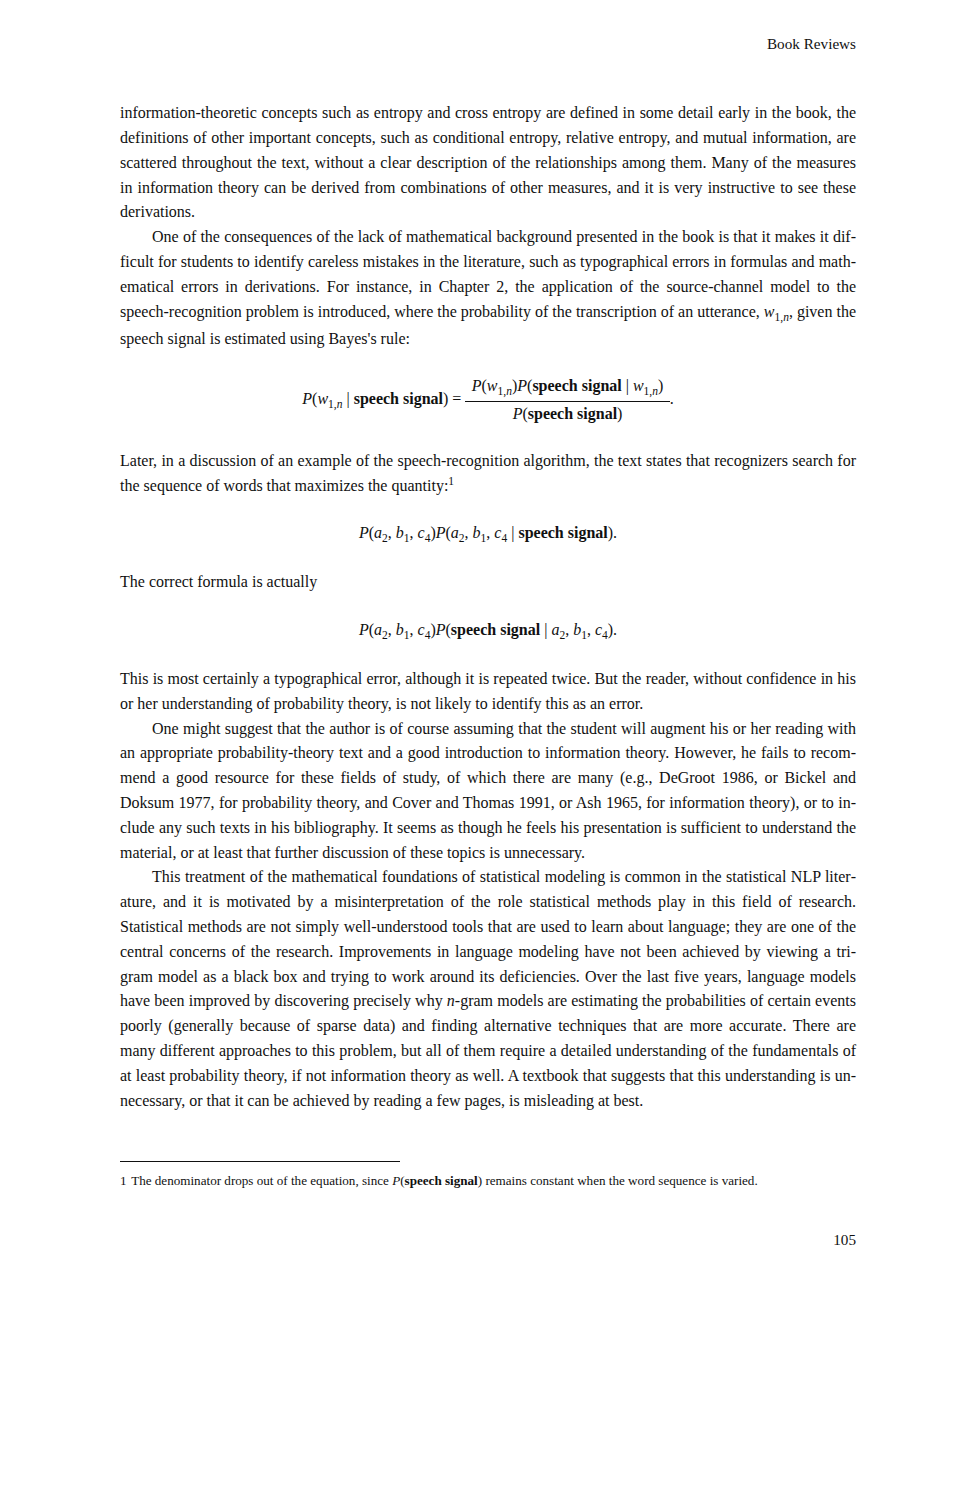Book Reviews
information-theoretic concepts such as entropy and cross entropy are defined in some detail early in the book, the definitions of other important concepts, such as conditional entropy, relative entropy, and mutual information, are scattered throughout the text, without a clear description of the relationships among them. Many of the measures in information theory can be derived from combinations of other measures, and it is very instructive to see these derivations.
One of the consequences of the lack of mathematical background presented in the book is that it makes it difficult for students to identify careless mistakes in the literature, such as typographical errors in formulas and mathematical errors in derivations. For instance, in Chapter 2, the application of the source-channel model to the speech-recognition problem is introduced, where the probability of the transcription of an utterance, w1,n, given the speech signal is estimated using Bayes's rule:
P(w1,n | speech signal) = P(w1,n)P(speech signal | w1,n) P(speech signal).
Later, in a discussion of an example of the speech-recognition algorithm, the text states that recognizers search for the sequence of words that maximizes the quantity:1
P(a2, b1, c4)P(a2, b1, c4 | speech signal).
The correct formula is actually
P(a2, b1, c4)P(speech signal | a2, b1, c4).
This is most certainly a typographical error, although it is repeated twice. But the reader, without confidence in his or her understanding of probability theory, is not likely to identify this as an error.
One might suggest that the author is of course assuming that the student will augment his or her reading with an appropriate probability-theory text and a good introduction to information theory. However, he fails to recommend a good resource for these fields of study, of which there are many (e.g., DeGroot 1986, or Bickel and Doksum 1977, for probability theory, and Cover and Thomas 1991, or Ash 1965, for information theory), or to include any such texts in his bibliography. It seems as though he feels his presentation is sufficient to understand the material, or at least that further discussion of these topics is unnecessary.
This treatment of the mathematical foundations of statistical modeling is common in the statistical NLP literature, and it is motivated by a misinterpretation of the role statistical methods play in this field of research. Statistical methods are not simply well-understood tools that are used to learn about language; they are one of the central concerns of the research. Improvements in language modeling have not been achieved by viewing a trigram model as a black box and trying to work around its deficiencies. Over the last five years, language models have been improved by discovering precisely why n-gram models are estimating the probabilities of certain events poorly (generally because of sparse data) and finding alternative techniques that are more accurate. There are many different approaches to this problem, but all of them require a detailed understanding of the fundamentals of at least probability theory, if not information theory as well. A textbook that suggests that this understanding is unnecessary, or that it can be achieved by reading a few pages, is misleading at best.
1 The denominator drops out of the equation, since P(speech signal) remains constant when the word sequence is varied.
105